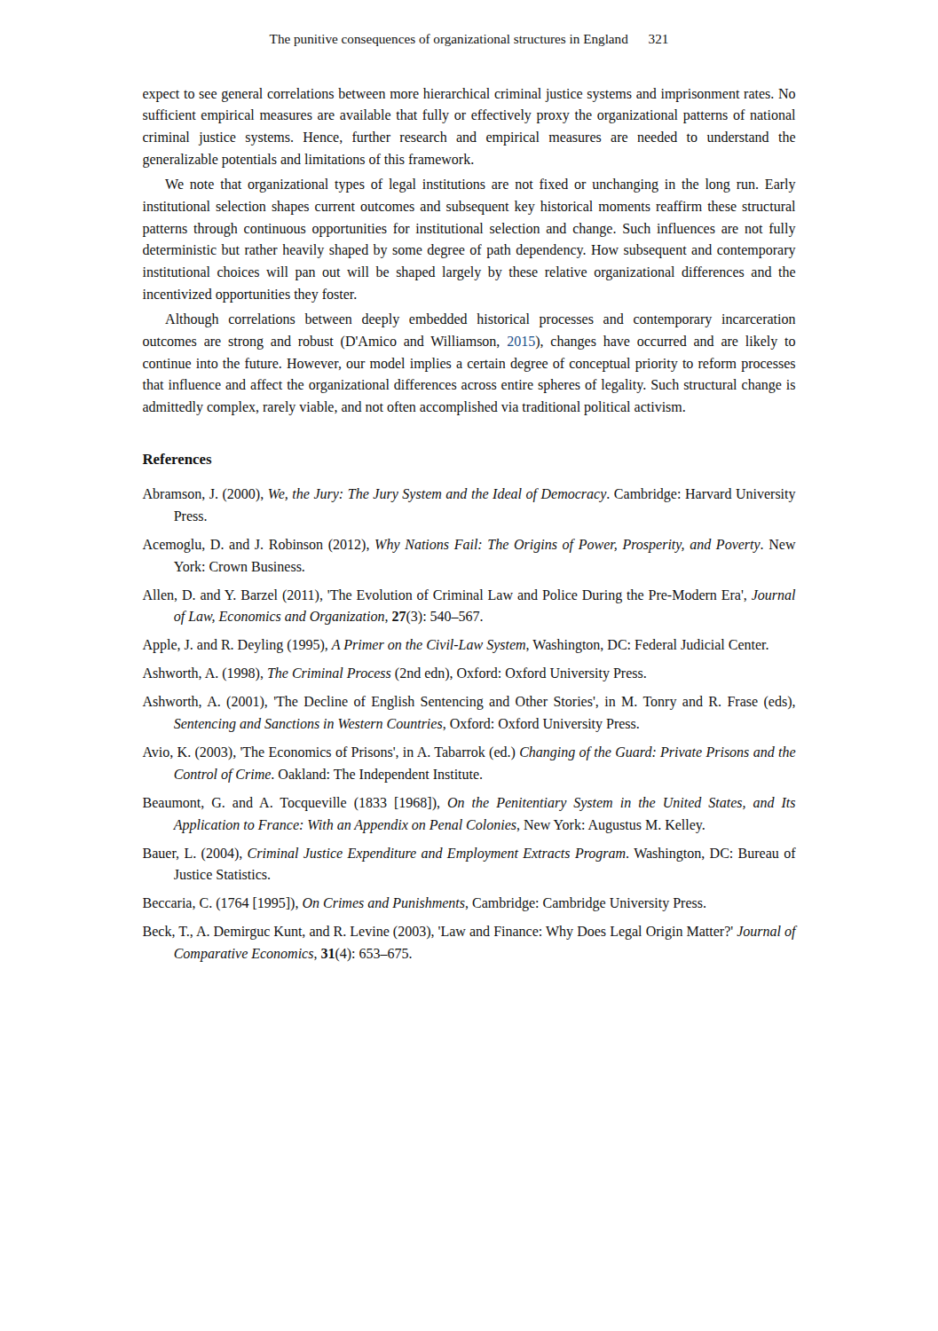The punitive consequences of organizational structures in England 321
expect to see general correlations between more hierarchical criminal justice systems and imprisonment rates. No sufficient empirical measures are available that fully or effectively proxy the organizational patterns of national criminal justice systems. Hence, further research and empirical measures are needed to understand the generalizable potentials and limitations of this framework.
We note that organizational types of legal institutions are not fixed or unchanging in the long run. Early institutional selection shapes current outcomes and subsequent key historical moments reaffirm these structural patterns through continuous opportunities for institutional selection and change. Such influences are not fully deterministic but rather heavily shaped by some degree of path dependency. How subsequent and contemporary institutional choices will pan out will be shaped largely by these relative organizational differences and the incentivized opportunities they foster.
Although correlations between deeply embedded historical processes and contemporary incarceration outcomes are strong and robust (D'Amico and Williamson, 2015), changes have occurred and are likely to continue into the future. However, our model implies a certain degree of conceptual priority to reform processes that influence and affect the organizational differences across entire spheres of legality. Such structural change is admittedly complex, rarely viable, and not often accomplished via traditional political activism.
References
Abramson, J. (2000), We, the Jury: The Jury System and the Ideal of Democracy. Cambridge: Harvard University Press.
Acemoglu, D. and J. Robinson (2012), Why Nations Fail: The Origins of Power, Prosperity, and Poverty. New York: Crown Business.
Allen, D. and Y. Barzel (2011), 'The Evolution of Criminal Law and Police During the Pre-Modern Era', Journal of Law, Economics and Organization, 27(3): 540–567.
Apple, J. and R. Deyling (1995), A Primer on the Civil-Law System, Washington, DC: Federal Judicial Center.
Ashworth, A. (1998), The Criminal Process (2nd edn), Oxford: Oxford University Press.
Ashworth, A. (2001), 'The Decline of English Sentencing and Other Stories', in M. Tonry and R. Frase (eds), Sentencing and Sanctions in Western Countries, Oxford: Oxford University Press.
Avio, K. (2003), 'The Economics of Prisons', in A. Tabarrok (ed.) Changing of the Guard: Private Prisons and the Control of Crime. Oakland: The Independent Institute.
Beaumont, G. and A. Tocqueville (1833 [1968]), On the Penitentiary System in the United States, and Its Application to France: With an Appendix on Penal Colonies, New York: Augustus M. Kelley.
Bauer, L. (2004), Criminal Justice Expenditure and Employment Extracts Program. Washington, DC: Bureau of Justice Statistics.
Beccaria, C. (1764 [1995]), On Crimes and Punishments, Cambridge: Cambridge University Press.
Beck, T., A. Demirguc Kunt, and R. Levine (2003), 'Law and Finance: Why Does Legal Origin Matter?' Journal of Comparative Economics, 31(4): 653–675.